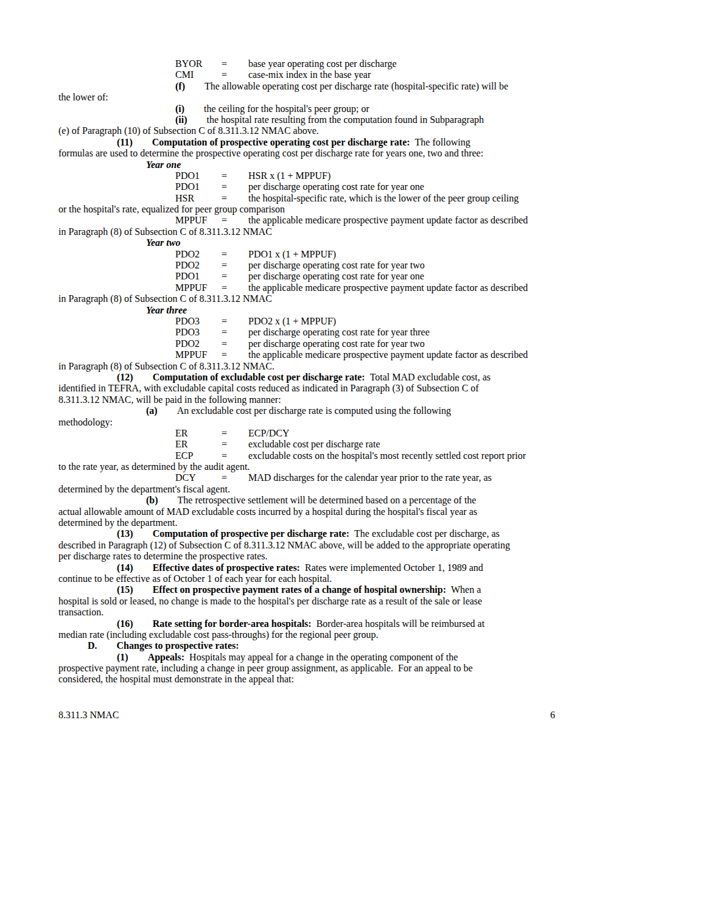| BYOR | = | base year operating cost per discharge |
| CMI | = | case-mix index in the base year |
(f) The allowable operating cost per discharge rate (hospital-specific rate) will be
the lower of:
(i) the ceiling for the hospital's peer group; or
(ii) the hospital rate resulting from the computation found in Subparagraph
(e) of Paragraph (10) of Subsection C of 8.311.3.12 NMAC above.
(11) Computation of prospective operating cost per discharge rate: The following
formulas are used to determine the prospective operating cost per discharge rate for years one, two and three:
Year one
| PDO1 | = | HSR x (1 + MPPUF) |
| PDO1 | = | per discharge operating cost rate for year one |
| HSR | = | the hospital-specific rate, which is the lower of the peer group ceiling |
or the hospital's rate, equalized for peer group comparison
| MPPUF | = | the applicable medicare prospective payment update factor as described |
in Paragraph (8) of Subsection C of 8.311.3.12 NMAC
Year two
| PDO2 | = | PDO1 x (1 + MPPUF) |
| PDO2 | = | per discharge operating cost rate for year two |
| PDO1 | = | per discharge operating cost rate for year one |
| MPPUF | = | the applicable medicare prospective payment update factor as described |
in Paragraph (8) of Subsection C of 8.311.3.12 NMAC
Year three
| PDO3 | = | PDO2 x (1 + MPPUF) |
| PDO3 | = | per discharge operating cost rate for year three |
| PDO2 | = | per discharge operating cost rate for year two |
| MPPUF | = | the applicable medicare prospective payment update factor as described |
in Paragraph (8) of Subsection C of 8.311.3.12 NMAC.
(12) Computation of excludable cost per discharge rate: Total MAD excludable cost, as
identified in TEFRA, with excludable capital costs reduced as indicated in Paragraph (3) of Subsection C of
8.311.3.12 NMAC, will be paid in the following manner:
(a) An excludable cost per discharge rate is computed using the following
methodology:
| ER | = | ECP/DCY |
| ER | = | excludable cost per discharge rate |
| ECP | = | excludable costs on the hospital's most recently settled cost report prior |
to the rate year, as determined by the audit agent.
| DCY | = | MAD discharges for the calendar year prior to the rate year, as |
determined by the department's fiscal agent.
(b) The retrospective settlement will be determined based on a percentage of the
actual allowable amount of MAD excludable costs incurred by a hospital during the hospital's fiscal year as
determined by the department.
(13) Computation of prospective per discharge rate: The excludable cost per discharge, as
described in Paragraph (12) of Subsection C of 8.311.3.12 NMAC above, will be added to the appropriate operating
per discharge rates to determine the prospective rates.
(14) Effective dates of prospective rates: Rates were implemented October 1, 1989 and
continue to be effective as of October 1 of each year for each hospital.
(15) Effect on prospective payment rates of a change of hospital ownership: When a
hospital is sold or leased, no change is made to the hospital's per discharge rate as a result of the sale or lease
transaction.
(16) Rate setting for border-area hospitals: Border-area hospitals will be reimbursed at
median rate (including excludable cost pass-throughs) for the regional peer group.
D. Changes to prospective rates:
(1) Appeals: Hospitals may appeal for a change in the operating component of the
prospective payment rate, including a change in peer group assignment, as applicable. For an appeal to be
considered, the hospital must demonstrate in the appeal that:
8.311.3 NMAC 6